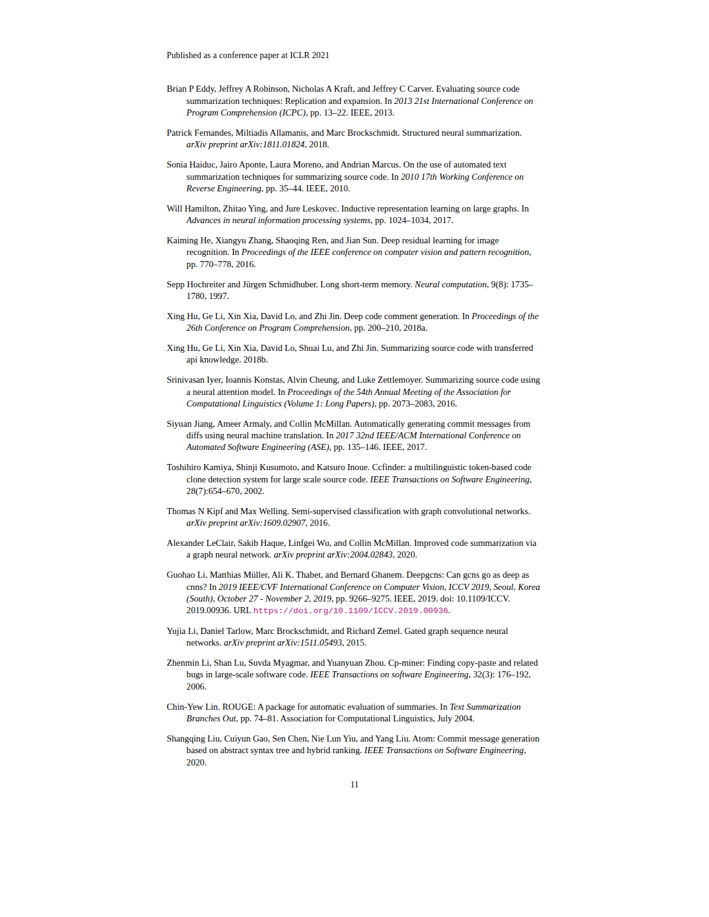Published as a conference paper at ICLR 2021
Brian P Eddy, Jeffrey A Robinson, Nicholas A Kraft, and Jeffrey C Carver. Evaluating source code summarization techniques: Replication and expansion. In 2013 21st International Conference on Program Comprehension (ICPC), pp. 13–22. IEEE, 2013.
Patrick Fernandes, Miltiadis Allamanis, and Marc Brockschmidt. Structured neural summarization. arXiv preprint arXiv:1811.01824, 2018.
Sonia Haiduc, Jairo Aponte, Laura Moreno, and Andrian Marcus. On the use of automated text summarization techniques for summarizing source code. In 2010 17th Working Conference on Reverse Engineering, pp. 35–44. IEEE, 2010.
Will Hamilton, Zhitao Ying, and Jure Leskovec. Inductive representation learning on large graphs. In Advances in neural information processing systems, pp. 1024–1034, 2017.
Kaiming He, Xiangyu Zhang, Shaoqing Ren, and Jian Sun. Deep residual learning for image recognition. In Proceedings of the IEEE conference on computer vision and pattern recognition, pp. 770–778, 2016.
Sepp Hochreiter and Jürgen Schmidhuber. Long short-term memory. Neural computation, 9(8): 1735–1780, 1997.
Xing Hu, Ge Li, Xin Xia, David Lo, and Zhi Jin. Deep code comment generation. In Proceedings of the 26th Conference on Program Comprehension, pp. 200–210, 2018a.
Xing Hu, Ge Li, Xin Xia, David Lo, Shuai Lu, and Zhi Jin. Summarizing source code with transferred api knowledge. 2018b.
Srinivasan Iyer, Ioannis Konstas, Alvin Cheung, and Luke Zettlemoyer. Summarizing source code using a neural attention model. In Proceedings of the 54th Annual Meeting of the Association for Computational Linguistics (Volume 1: Long Papers), pp. 2073–2083, 2016.
Siyuan Jiang, Ameer Armaly, and Collin McMillan. Automatically generating commit messages from diffs using neural machine translation. In 2017 32nd IEEE/ACM International Conference on Automated Software Engineering (ASE), pp. 135–146. IEEE, 2017.
Toshihiro Kamiya, Shinji Kusumoto, and Katsuro Inoue. Ccfinder: a multilinguistic token-based code clone detection system for large scale source code. IEEE Transactions on Software Engineering, 28(7):654–670, 2002.
Thomas N Kipf and Max Welling. Semi-supervised classification with graph convolutional networks. arXiv preprint arXiv:1609.02907, 2016.
Alexander LeClair, Sakib Haque, Linfgei Wu, and Collin McMillan. Improved code summarization via a graph neural network. arXiv preprint arXiv:2004.02843, 2020.
Guohao Li, Matthias Müller, Ali K. Thabet, and Bernard Ghanem. Deepgcns: Can gcns go as deep as cnns? In 2019 IEEE/CVF International Conference on Computer Vision, ICCV 2019, Seoul, Korea (South), October 27 - November 2, 2019, pp. 9266–9275. IEEE, 2019. doi: 10.1109/ICCV. 2019.00936. URL https://doi.org/10.1109/ICCV.2019.00936.
Yujia Li, Daniel Tarlow, Marc Brockschmidt, and Richard Zemel. Gated graph sequence neural networks. arXiv preprint arXiv:1511.05493, 2015.
Zhenmin Li, Shan Lu, Suvda Myagmar, and Yuanyuan Zhou. Cp-miner: Finding copy-paste and related bugs in large-scale software code. IEEE Transactions on software Engineering, 32(3): 176–192, 2006.
Chin-Yew Lin. ROUGE: A package for automatic evaluation of summaries. In Text Summarization Branches Out, pp. 74–81. Association for Computational Linguistics, July 2004.
Shangqing Liu, Cuiyun Gao, Sen Chen, Nie Lun Yiu, and Yang Liu. Atom: Commit message generation based on abstract syntax tree and hybrid ranking. IEEE Transactions on Software Engineering, 2020.
11